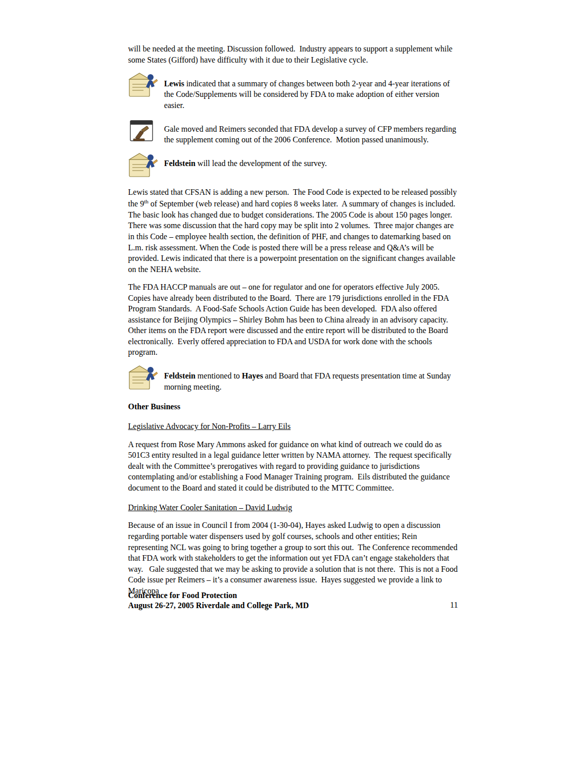will be needed at the meeting. Discussion followed. Industry appears to support a supplement while some States (Gifford) have difficulty with it due to their Legislative cycle.
Lewis indicated that a summary of changes between both 2-year and 4-year iterations of the Code/Supplements will be considered by FDA to make adoption of either version easier.
Gale moved and Reimers seconded that FDA develop a survey of CFP members regarding the supplement coming out of the 2006 Conference. Motion passed unanimously.
Feldstein will lead the development of the survey.
Lewis stated that CFSAN is adding a new person. The Food Code is expected to be released possibly the 9th of September (web release) and hard copies 8 weeks later. A summary of changes is included. The basic look has changed due to budget considerations. The 2005 Code is about 150 pages longer. There was some discussion that the hard copy may be split into 2 volumes. Three major changes are in this Code – employee health section, the definition of PHF, and changes to datemarking based on L.m. risk assessment. When the Code is posted there will be a press release and Q&A’s will be provided. Lewis indicated that there is a powerpoint presentation on the significant changes available on the NEHA website.
The FDA HACCP manuals are out – one for regulator and one for operators effective July 2005. Copies have already been distributed to the Board. There are 179 jurisdictions enrolled in the FDA Program Standards. A Food-Safe Schools Action Guide has been developed. FDA also offered assistance for Beijing Olympics – Shirley Bohm has been to China already in an advisory capacity. Other items on the FDA report were discussed and the entire report will be distributed to the Board electronically. Everly offered appreciation to FDA and USDA for work done with the schools program.
Feldstein mentioned to Hayes and Board that FDA requests presentation time at Sunday morning meeting.
Other Business
Legislative Advocacy for Non-Profits – Larry Eils
A request from Rose Mary Ammons asked for guidance on what kind of outreach we could do as 501C3 entity resulted in a legal guidance letter written by NAMA attorney. The request specifically dealt with the Committee’s prerogatives with regard to providing guidance to jurisdictions contemplating and/or establishing a Food Manager Training program. Eils distributed the guidance document to the Board and stated it could be distributed to the MTTC Committee.
Drinking Water Cooler Sanitation – David Ludwig
Because of an issue in Council I from 2004 (1-30-04), Hayes asked Ludwig to open a discussion regarding portable water dispensers used by golf courses, schools and other entities; Rein representing NCL was going to bring together a group to sort this out. The Conference recommended that FDA work with stakeholders to get the information out yet FDA can’t engage stakeholders that way. Gale suggested that we may be asking to provide a solution that is not there. This is not a Food Code issue per Reimers – it’s a consumer awareness issue. Hayes suggested we provide a link to Maricopa
Conference for Food Protection
August 26-27, 2005 Riverdale and College Park, MD
11